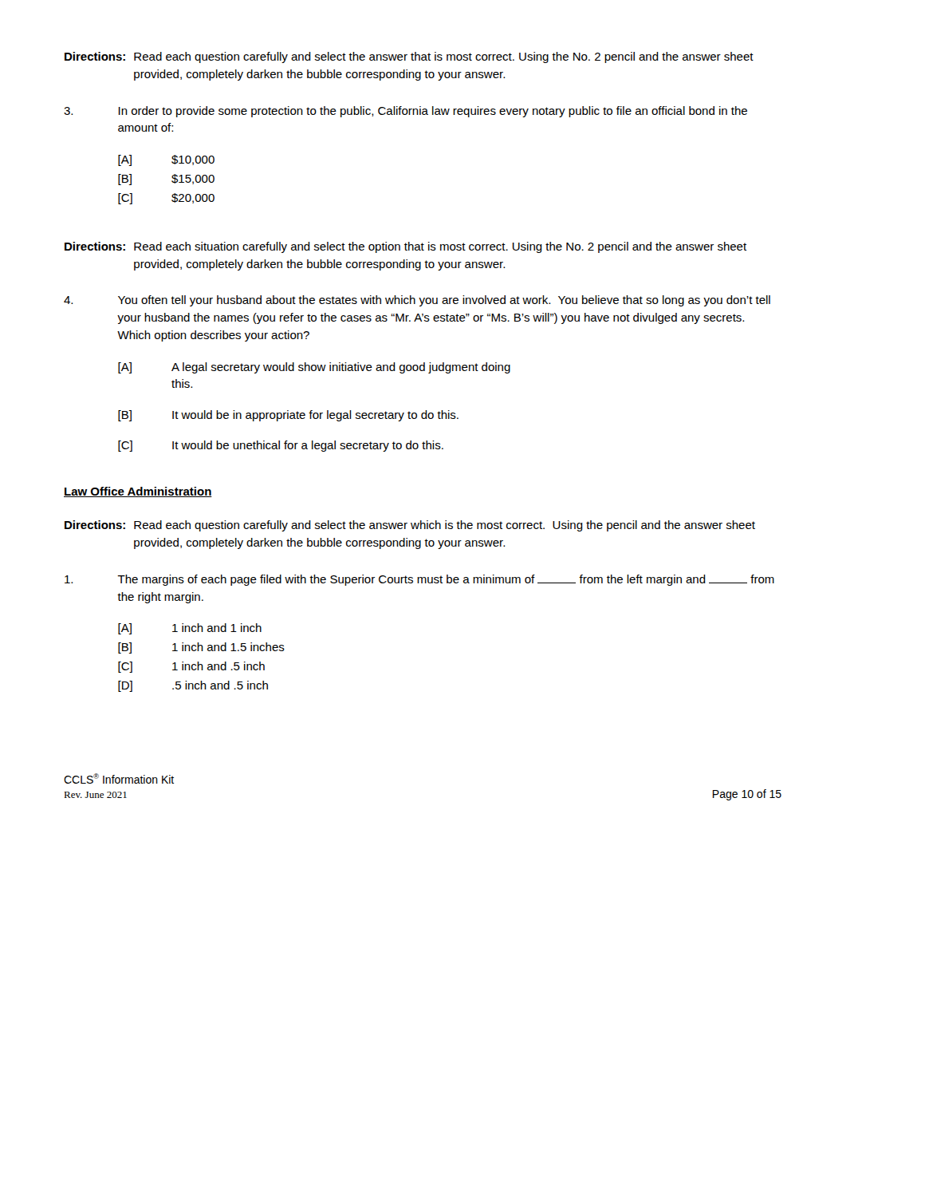Directions:
Read each question carefully and select the answer that is most correct. Using the No. 2 pencil and the answer sheet provided, completely darken the bubble corresponding to your answer.
3.
In order to provide some protection to the public, California law requires every notary public to file an official bond in the amount of:
[A]$10,000
[B]$15,000
[C]$20,000
Directions:
Read each situation carefully and select the option that is most correct. Using the No. 2 pencil and the answer sheet provided, completely darken the bubble corresponding to your answer.
4.
You often tell your husband about the estates with which you are involved at work. You believe that so long as you don’t tell your husband the names (you refer to the cases as “Mr. A’s estate” or “Ms. B’s will”) you have not divulged any secrets. Which option describes your action?
[A] A legal secretary would show initiative and good judgment doing
this.
[B] It would be in appropriate for legal secretary to do this.
[C] It would be unethical for a legal secretary to do this.
Law Office Administration
Directions:
Read each question carefully and select the answer which is the most correct. Using the pencil and the answer sheet provided, completely darken the bubble corresponding to your answer.
1.
The margins of each page filed with the Superior Courts must be a minimum of from the left margin and from the right margin.
[A] 1 inch and 1 inch
[B] 1 inch and 1.5 inches
[C] 1 inch and .5 inch
[D].5 inch and .5 inch
CCLS® Information Kit
Rev. June 2021
Page 10 of 15